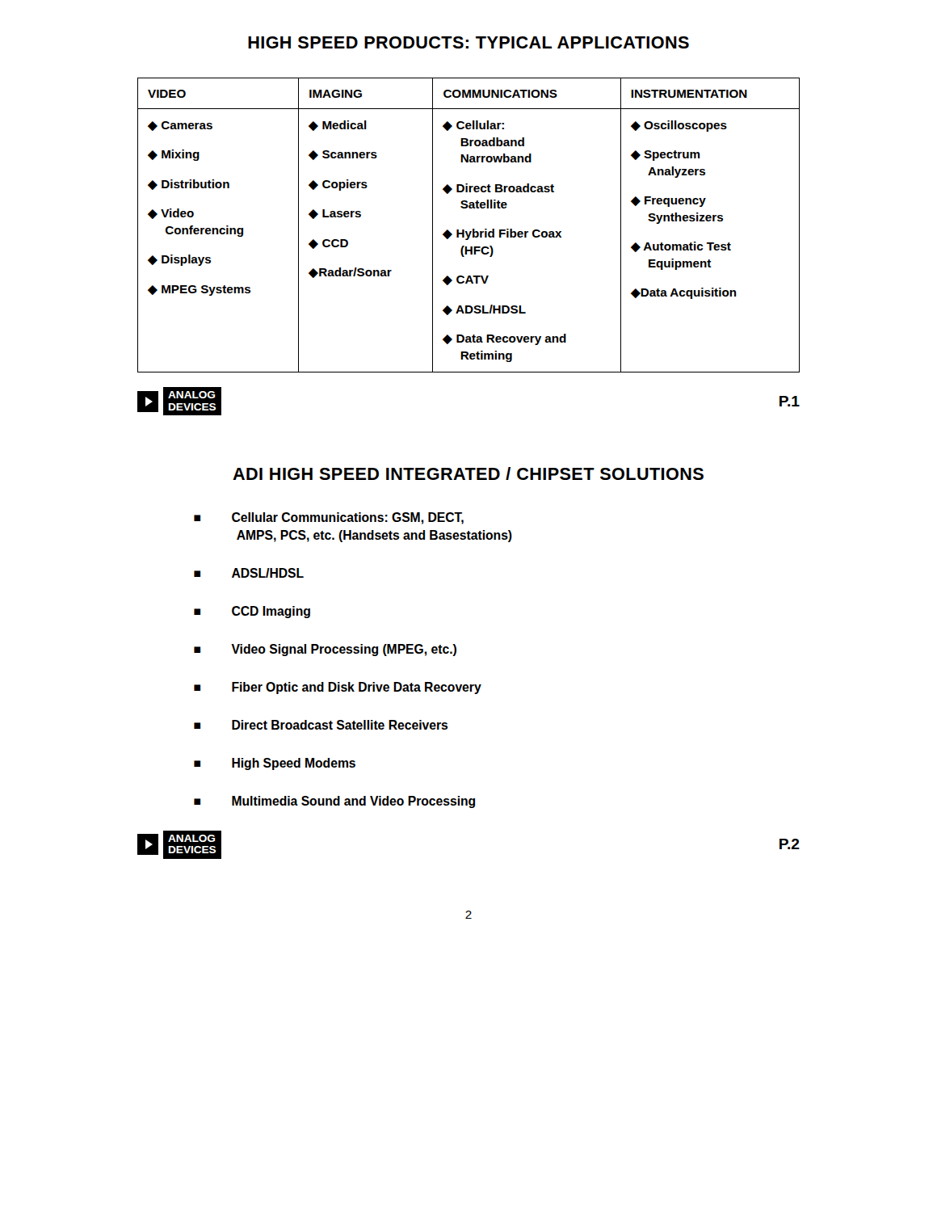HIGH SPEED PRODUCTS: TYPICAL APPLICATIONS
| VIDEO | IMAGING | COMMUNICATIONS | INSTRUMENTATION |
| --- | --- | --- | --- |
| ◆ Cameras ◆ Mixing ◆ Distribution ◆ Video Conferencing ◆ Displays ◆ MPEG Systems | ◆ Medical ◆ Scanners ◆ Copiers ◆ Lasers ◆ CCD ◆Radar/Sonar | ◆ Cellular: Broadband Narrowband ◆ Direct Broadcast Satellite ◆ Hybrid Fiber Coax (HFC) ◆ CATV ◆ ADSL/HDSL ◆ Data Recovery and Retiming | ◆ Oscilloscopes ◆ Spectrum Analyzers ◆ Frequency Synthesizers ◆ Automatic Test Equipment ◆Data Acquisition |
ANALOG
DEVICES
P.1
ADI HIGH SPEED INTEGRATED / CHIPSET SOLUTIONS
Cellular Communications: GSM, DECT,AMPS, PCS, etc. (Handsets and Basestations)
ADSL/HDSL
CCD Imaging
Video Signal Processing (MPEG, etc.)
Fiber Optic and Disk Drive Data Recovery
Direct Broadcast Satellite Receivers
High Speed Modems
Multimedia Sound and Video Processing
ANALOG
DEVICES
P.2
2